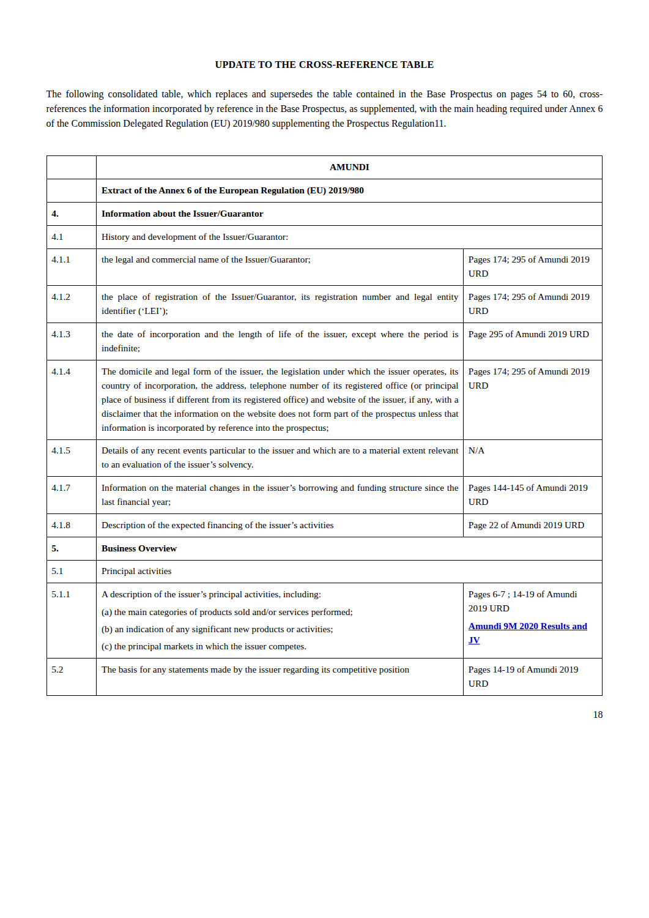Update to the Cross-Reference Table
The following consolidated table, which replaces and supersedes the table contained in the Base Prospectus on pages 54 to 60, cross-references the information incorporated by reference in the Base Prospectus, as supplemented, with the main heading required under Annex 6 of the Commission Delegated Regulation (EU) 2019/980 supplementing the Prospectus Regulation11.
| | AMUNDI |
| | Extract of the Annex 6 of the European Regulation (EU) 2019/980 |
| 4. | Information about the Issuer/Guarantor |
| 4.1 | History and development of the Issuer/Guarantor: |
| 4.1.1 | the legal and commercial name of the Issuer/Guarantor; | Pages 174; 295 of Amundi 2019 URD |
| 4.1.2 | the place of registration of the Issuer/Guarantor, its registration number and legal entity identifier (‘LEI’); | Pages 174; 295 of Amundi 2019 URD |
| 4.1.3 | the date of incorporation and the length of life of the issuer, except where the period is indefinite; | Page 295 of Amundi 2019 URD |
| 4.1.4 | The domicile and legal form of the issuer, the legislation under which the issuer operates, its country of incorporation, the address, telephone number of its registered office (or principal place of business if different from its registered office) and website of the issuer, if any, with a disclaimer that the information on the website does not form part of the prospectus unless that information is incorporated by reference into the prospectus; | Pages 174; 295 of Amundi 2019 URD |
| 4.1.5 | Details of any recent events particular to the issuer and which are to a material extent relevant to an evaluation of the issuer’s solvency. | N/A |
| 4.1.7 | Information on the material changes in the issuer’s borrowing and funding structure since the last financial year; | Pages 144-145 of Amundi 2019 URD |
| 4.1.8 | Description of the expected financing of the issuer’s activities | Page 22 of Amundi 2019 URD |
| 5. | Business Overview |
| 5.1 | Principal activities |
| 5.1.1 | A description of the issuer’s principal activities, including: (a) the main categories of products sold and/or services performed; (b) an indication of any significant new products or activities; (c) the principal markets in which the issuer competes. | Pages 6-7 ; 14-19 of Amundi 2019 URD Amundi 9M 2020 Results and JV |
| 5.2 | The basis for any statements made by the issuer regarding its competitive position | Pages 14-19 of Amundi 2019 URD |
18